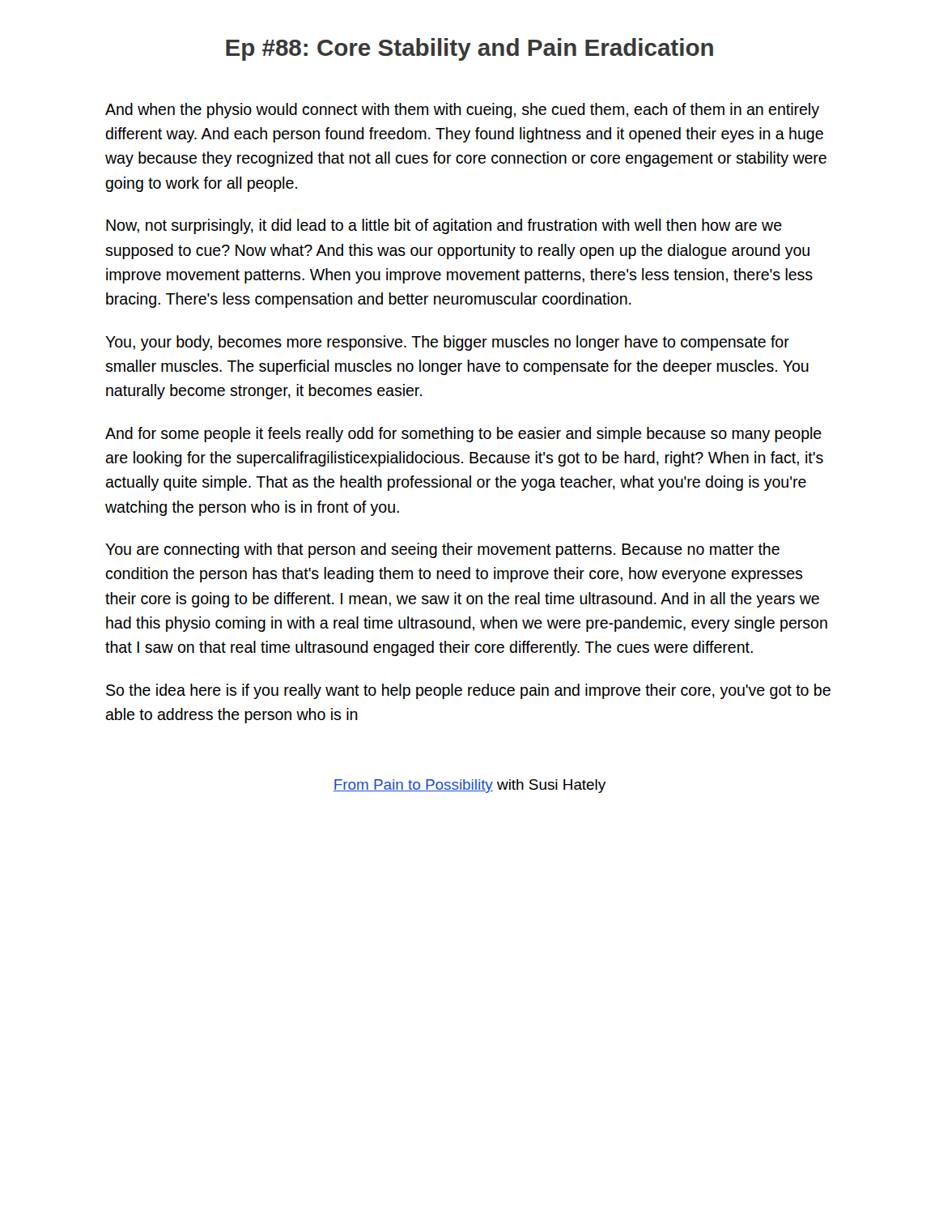Ep #88: Core Stability and Pain Eradication
And when the physio would connect with them with cueing, she cued them, each of them in an entirely different way. And each person found freedom. They found lightness and it opened their eyes in a huge way because they recognized that not all cues for core connection or core engagement or stability were going to work for all people.
Now, not surprisingly, it did lead to a little bit of agitation and frustration with well then how are we supposed to cue? Now what? And this was our opportunity to really open up the dialogue around you improve movement patterns. When you improve movement patterns, there's less tension, there's less bracing. There's less compensation and better neuromuscular coordination.
You, your body, becomes more responsive. The bigger muscles no longer have to compensate for smaller muscles. The superficial muscles no longer have to compensate for the deeper muscles. You naturally become stronger, it becomes easier.
And for some people it feels really odd for something to be easier and simple because so many people are looking for the supercalifragilisticexpialidocious. Because it's got to be hard, right? When in fact, it's actually quite simple. That as the health professional or the yoga teacher, what you're doing is you're watching the person who is in front of you.
You are connecting with that person and seeing their movement patterns. Because no matter the condition the person has that's leading them to need to improve their core, how everyone expresses their core is going to be different. I mean, we saw it on the real time ultrasound. And in all the years we had this physio coming in with a real time ultrasound, when we were pre-pandemic, every single person that I saw on that real time ultrasound engaged their core differently. The cues were different.
So the idea here is if you really want to help people reduce pain and improve their core, you've got to be able to address the person who is in
From Pain to Possibility with Susi Hately